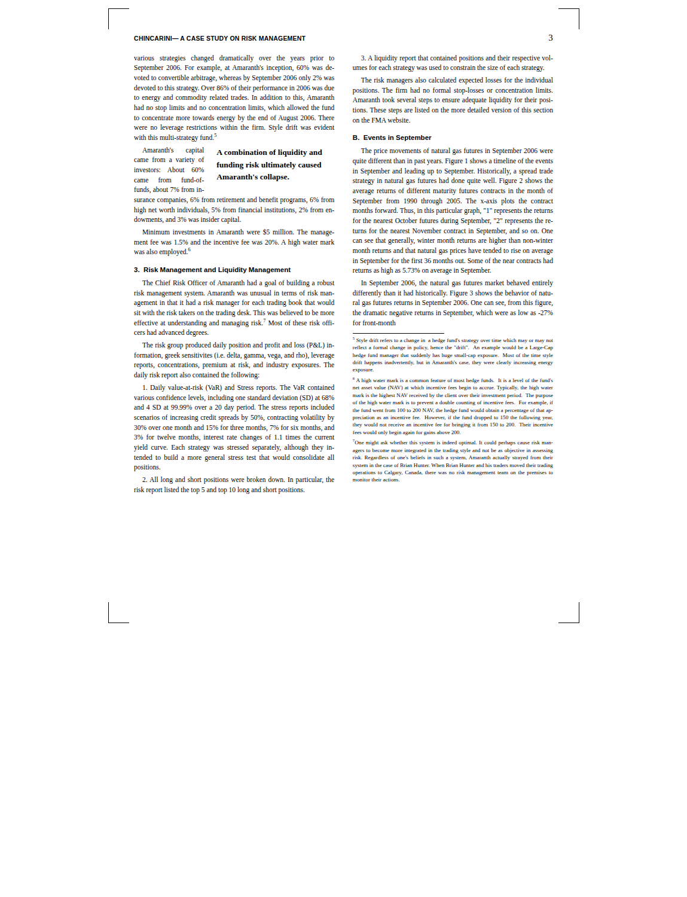CHINCARINI— A CASE STUDY ON RISK MANAGEMENT 3
various strategies changed dramatically over the years prior to September 2006. For example, at Amaranth's inception, 60% was devoted to convertible arbitrage, whereas by September 2006 only 2% was devoted to this strategy. Over 86% of their performance in 2006 was due to energy and commodity related trades. In addition to this, Amaranth had no stop limits and no concentration limits, which allowed the fund to concentrate more towards energy by the end of August 2006. There were no leverage restrictions within the firm. Style drift was evident with this multi-strategy fund.5
A combination of liquidity and funding risk ultimately caused Amaranth's collapse.
Amaranth's capital came from a variety of investors: About 60% came from fund-of-funds, about 7% from insurance companies, 6% from retirement and benefit programs, 6% from high net worth individuals, 5% from financial institutions, 2% from endowments, and 3% was insider capital.
Minimum investments in Amaranth were $5 million. The management fee was 1.5% and the incentive fee was 20%. A high water mark was also employed.6
3. Risk Management and Liquidity Management
The Chief Risk Officer of Amaranth had a goal of building a robust risk management system. Amaranth was unusual in terms of risk management in that it had a risk manager for each trading book that would sit with the risk takers on the trading desk. This was believed to be more effective at understanding and managing risk.7 Most of these risk officers had advanced degrees.
The risk group produced daily position and profit and loss (P&L) information, greek sensitivites (i.e. delta, gamma, vega, and rho), leverage reports, concentrations, premium at risk, and industry exposures. The daily risk report also contained the following:
1. Daily value-at-risk (VaR) and Stress reports. The VaR contained various confidence levels, including one standard deviation (SD) at 68% and 4 SD at 99.99% over a 20 day period. The stress reports included scenarios of increasing credit spreads by 50%, contracting volatility by 30% over one month and 15% for three months, 7% for six months, and 3% for twelve months, interest rate changes of 1.1 times the current yield curve. Each strategy was stressed separately, although they intended to build a more general stress test that would consolidate all positions.
2. All long and short positions were broken down. In particular, the risk report listed the top 5 and top 10 long and short positions.
3. A liquidity report that contained positions and their respective volumes for each strategy was used to constrain the size of each strategy.
The risk managers also calculated expected losses for the individual positions. The firm had no formal stop-losses or concentration limits. Amaranth took several steps to ensure adequate liquidity for their positions. These steps are listed on the more detailed version of this section on the FMA website.
B. Events in September
The price movements of natural gas futures in September 2006 were quite different than in past years. Figure 1 shows a timeline of the events in September and leading up to September. Historically, a spread trade strategy in natural gas futures had done quite well. Figure 2 shows the average returns of different maturity futures contracts in the month of September from 1990 through 2005. The x-axis plots the contract months forward. Thus, in this particular graph, "1" represents the returns for the nearest October futures during September, "2" represents the returns for the nearest November contract in September, and so on. One can see that generally, winter month returns are higher than non-winter month returns and that natural gas prices have tended to rise on average in September for the first 36 months out. Some of the near contracts had returns as high as 5.73% on average in September.
In September 2006, the natural gas futures market behaved entirely differently than it had historically. Figure 3 shows the behavior of natural gas futures returns in September 2006. One can see, from this figure, the dramatic negative returns in September, which were as low as -27% for front-month
5 Style drift refers to a change in a hedge fund's strategy over time which may or may not reflect a formal change in policy, hence the "drift". An example would be a Large-Cap hedge fund manager that suddenly has huge small-cap exposure. Most of the time style drift happens inadvertently, but in Amaranth's case, they were clearly increasing energy exposure.
6 A high water mark is a common feature of most hedge funds. It is a level of the fund's net asset value (NAV) at which incentive fees begin to accrue. Typically, the high water mark is the highest NAV received by the client over their investment period. The purpose of the high water mark is to prevent a double counting of incentive fees. For example, if the fund went from 100 to 200 NAV, the hedge fund would obtain a percentage of that appreciation as an incentive fee. However, if the fund dropped to 150 the following year, they would not receive an incentive fee for bringing it from 150 to 200. Their incentive fees would only begin again for gains above 200.
7One might ask whether this system is indeed optimal. It could perhaps cause risk managers to become more integrated in the trading style and not be as objective in assessing risk. Regardless of one's beliefs in such a system, Amaranth actually strayed from their system in the case of Brian Hunter. When Brian Hunter and his traders moved their trading operations to Calgary, Canada, there was no risk management team on the premises to monitor their actions.